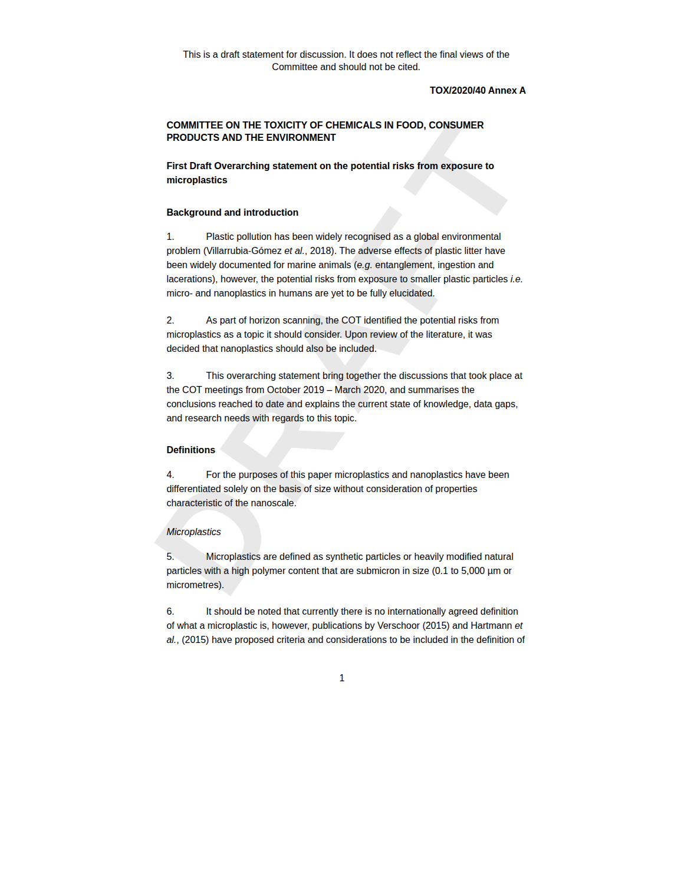DRAFT
This is a draft statement for discussion. It does not reflect the final views of the Committee and should not be cited.
TOX/2020/40 Annex A
Committee on the Toxicity of Chemicals in Food, Consumer Products and the Environment
First Draft Overarching statement on the potential risks from exposure to microplastics
Background and introduction
1. Plastic pollution has been widely recognised as a global environmental problem (Villarrubia-Gómez et al., 2018). The adverse effects of plastic litter have been widely documented for marine animals (e.g. entanglement, ingestion and lacerations), however, the potential risks from exposure to smaller plastic particles i.e. micro- and nanoplastics in humans are yet to be fully elucidated.
2. As part of horizon scanning, the COT identified the potential risks from microplastics as a topic it should consider. Upon review of the literature, it was decided that nanoplastics should also be included.
3. This overarching statement bring together the discussions that took place at the COT meetings from October 2019 – March 2020, and summarises the conclusions reached to date and explains the current state of knowledge, data gaps, and research needs with regards to this topic.
Definitions
4. For the purposes of this paper microplastics and nanoplastics have been differentiated solely on the basis of size without consideration of properties characteristic of the nanoscale.
Microplastics
5. Microplastics are defined as synthetic particles or heavily modified natural particles with a high polymer content that are submicron in size (0.1 to 5,000 µm or micrometres).
6. It should be noted that currently there is no internationally agreed definition of what a microplastic is, however, publications by Verschoor (2015) and Hartmann et al., (2015) have proposed criteria and considerations to be included in the definition of
1